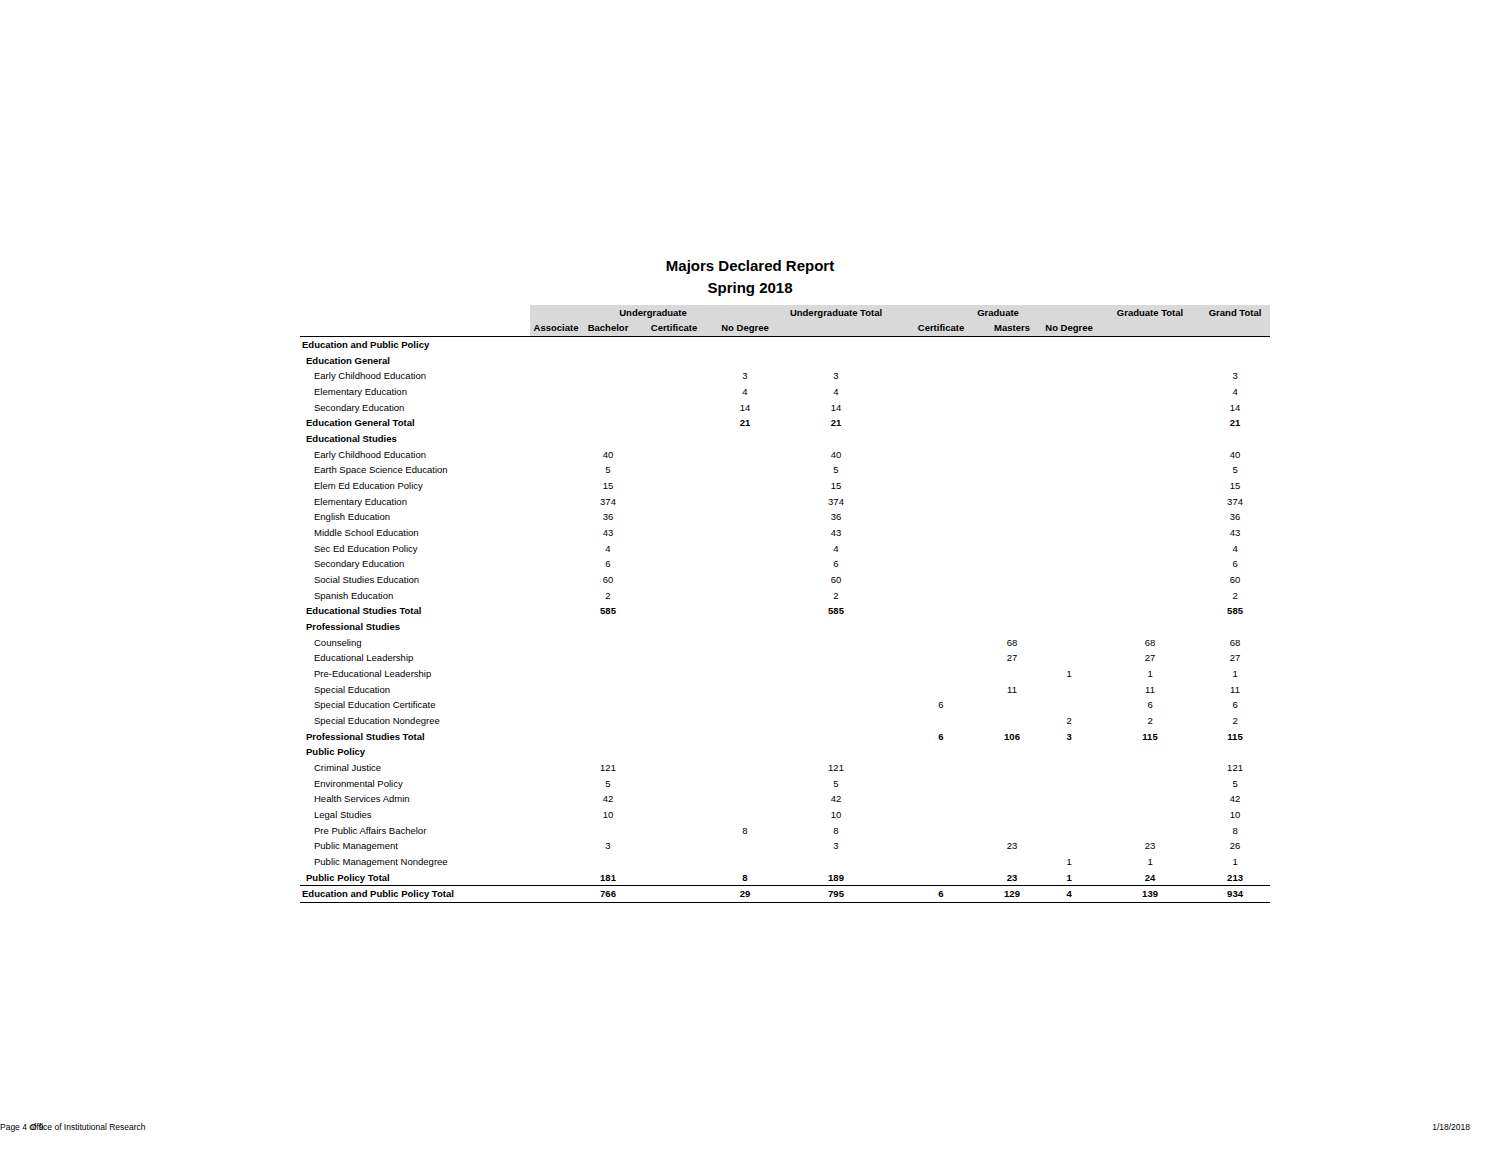Majors Declared Report
Spring 2018
| | Undergraduate | Undergraduate Total | Graduate | Graduate Total | Grand Total |
| --- | --- | --- | --- | --- | --- |
| | Associate | Bachelor | Certificate | No Degree | | Certificate | Masters | No Degree | | |
| Education and Public Policy | | | | | | | | | | |
| Education General | | | | | | | | | | |
| Early Childhood Education | | | | 3 | 3 | | | | | 3 |
| Elementary Education | | | | 4 | 4 | | | | | 4 |
| Secondary Education | | | | 14 | 14 | | | | | 14 |
| Education General Total | | | | 21 | 21 | | | | | 21 |
| Educational Studies | | | | | | | | | | |
| Early Childhood Education | | 40 | | | 40 | | | | | 40 |
| Earth Space Science Education | | 5 | | | 5 | | | | | 5 |
| Elem Ed Education Policy | | 15 | | | 15 | | | | | 15 |
| Elementary Education | | 374 | | | 374 | | | | | 374 |
| English Education | | 36 | | | 36 | | | | | 36 |
| Middle School Education | | 43 | | | 43 | | | | | 43 |
| Sec Ed Education Policy | | 4 | | | 4 | | | | | 4 |
| Secondary Education | | 6 | | | 6 | | | | | 6 |
| Social Studies Education | | 60 | | | 60 | | | | | 60 |
| Spanish Education | | 2 | | | 2 | | | | | 2 |
| Educational Studies Total | | 585 | | | 585 | | | | | 585 |
| Professional Studies | | | | | | | | | | |
| Counseling | | | | | | | 68 | | 68 | 68 |
| Educational Leadership | | | | | | | 27 | | 27 | 27 |
| Pre-Educational Leadership | | | | | | | | 1 | 1 | 1 |
| Special Education | | | | | | | 11 | | 11 | 11 |
| Special Education Certificate | | | | | | 6 | | | 6 | 6 |
| Special Education Nondegree | | | | | | | | 2 | 2 | 2 |
| Professional Studies Total | | | | | | 6 | 106 | 3 | 115 | 115 |
| Public Policy | | | | | | | | | | |
| Criminal Justice | | 121 | | | 121 | | | | | 121 |
| Environmental Policy | | 5 | | | 5 | | | | | 5 |
| Health Services Admin | | 42 | | | 42 | | | | | 42 |
| Legal Studies | | 10 | | | 10 | | | | | 10 |
| Pre Public Affairs Bachelor | | | | 8 | 8 | | | | | 8 |
| Public Management | | 3 | | | 3 | | 23 | | 23 | 26 |
| Public Management Nondegree | | | | | | | | 1 | 1 | 1 |
| Public Policy Total | | 181 | | 8 | 189 | | 23 | 1 | 24 | 213 |
| Education and Public Policy Total | | 766 | | 29 | 795 | 6 | 129 | 4 | 139 | 934 |
Office of Institutional Research Page 4 of 9 1/18/2018